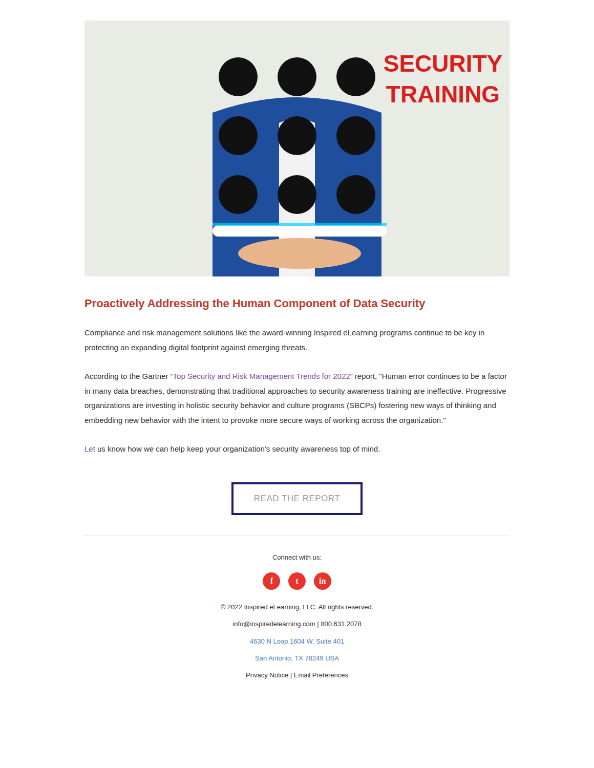Proactively Addressing the Human Component of Data Security
Compliance and risk management solutions like the award-winning Inspired eLearning programs continue to be key in protecting an expanding digital footprint against emerging threats.
According to the Gartner “Top Security and Risk Management Trends for 2022” report, "Human error continues to be a factor in many data breaches, demonstrating that traditional approaches to security awareness training are ineffective. Progressive organizations are investing in holistic security behavior and culture programs (SBCPs) fostering new ways of thinking and embedding new behavior with the intent to provoke more secure ways of working across the organization."
Let us know how we can help keep your organization's security awareness top of mind.
READ THE REPORT
Connect with us:
f t in
© 2022 Inspired eLearning, LLC. All rights reserved.
info@inspiredelearning.com | 800.631.2078
4630 N Loop 1604 W, Suite 401
San Antonio, TX 78249 USA
Privacy Notice | Email Preferences